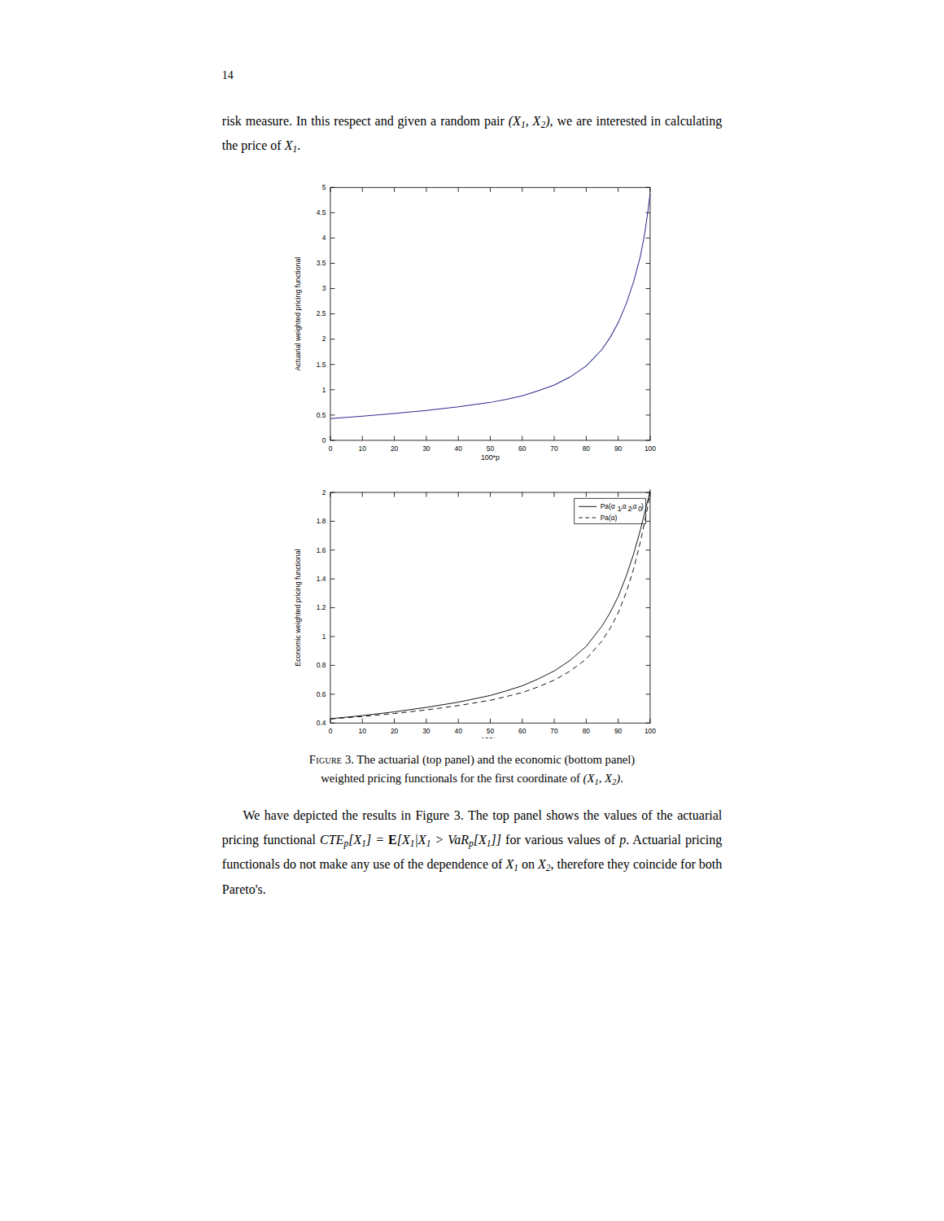14
risk measure. In this respect and given a random pair (X1, X2), we are interested in calculating the price of X1.
0 0.5 1 1.5 2 2.5 3 3.5 4 4.5 5 0 10 20 30 40 50 60 70 80 90 100 100*p Actuarial weighted pricing functional 0.4 0.6 0.8 1 1.2 1.4 1.6 1.8 2 0 10 20 30 40 50 60 70 80 90 100 100*p Economic weighted pricing functional Pa(α 1 ,α 2 ,α 0 ) Pa(α)
Figure 3. The actuarial (top panel) and the economic (bottom panel) weighted pricing functionals for the first coordinate of (X1, X2).
We have depicted the results in Figure 3. The top panel shows the values of the actuarial pricing functional CTEp[X1] = E[X1|X1 > VaRp[X1]] for various values of p. Actuarial pricing functionals do not make any use of the dependence of X1 on X2, therefore they coincide for both Pareto's.